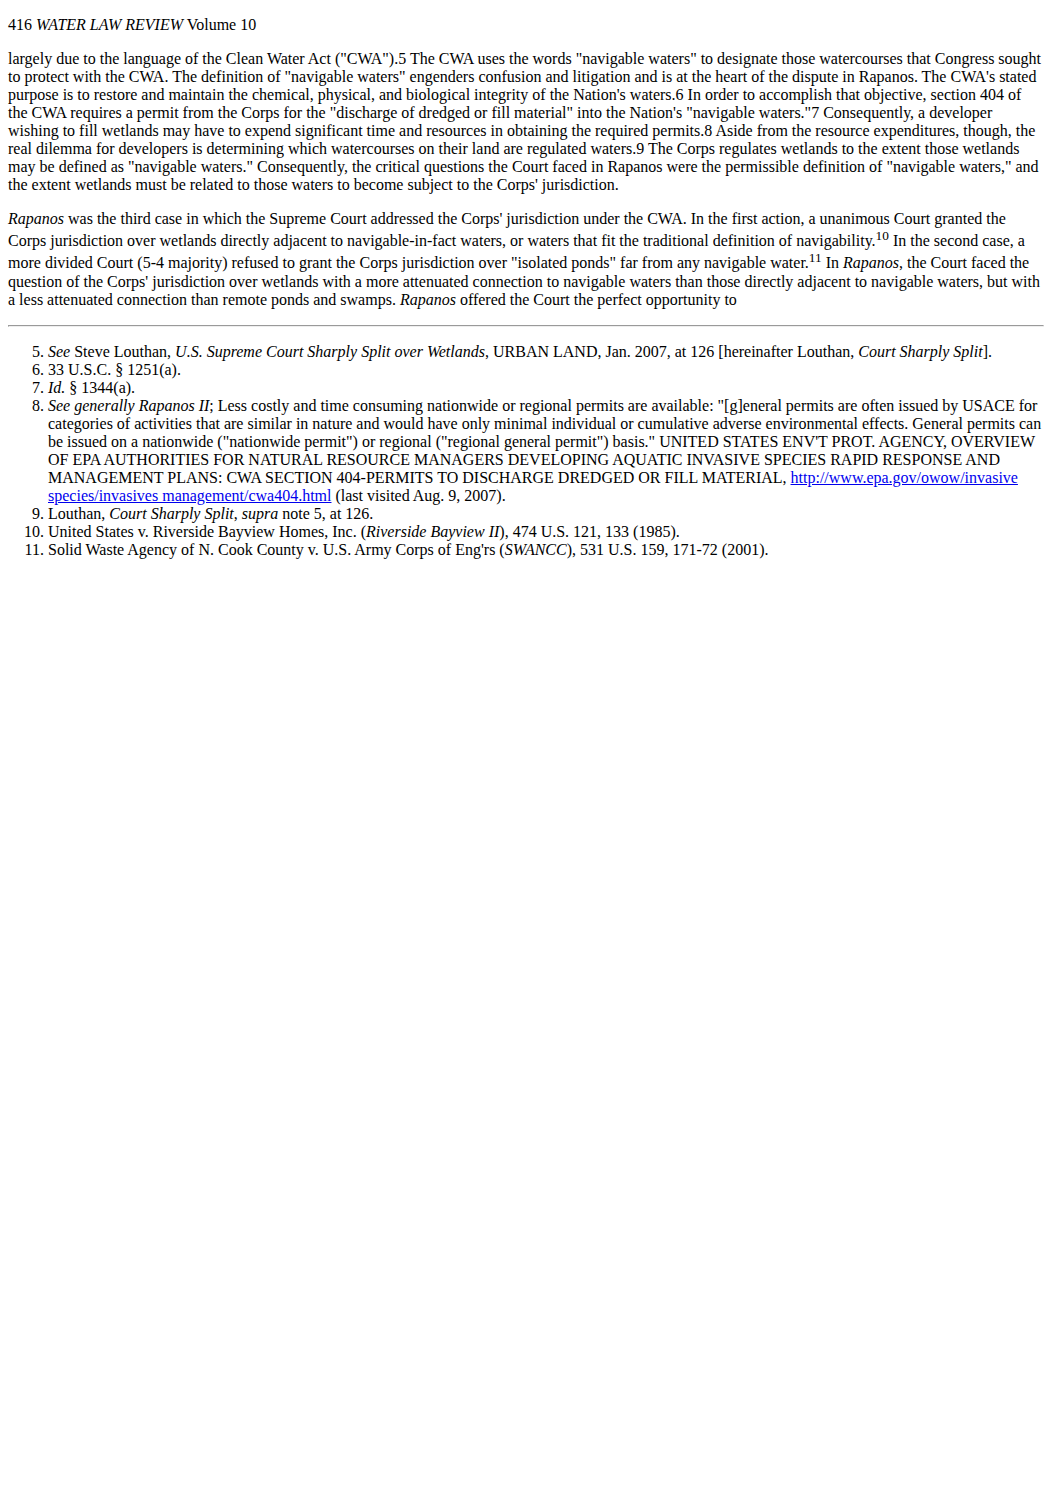416 WATER LAW REVIEW Volume 10
largely due to the language of the Clean Water Act ("CWA").5 The CWA uses the words "navigable waters" to designate those watercourses that Congress sought to protect with the CWA. The definition of "navigable waters" engenders confusion and litigation and is at the heart of the dispute in Rapanos. The CWA's stated purpose is to restore and maintain the chemical, physical, and biological integrity of the Nation's waters.6 In order to accomplish that objective, section 404 of the CWA requires a permit from the Corps for the "discharge of dredged or fill material" into the Nation's "navigable waters."7 Consequently, a developer wishing to fill wetlands may have to expend significant time and resources in obtaining the required permits.8 Aside from the resource expenditures, though, the real dilemma for developers is determining which watercourses on their land are regulated waters.9 The Corps regulates wetlands to the extent those wetlands may be defined as "navigable waters." Consequently, the critical questions the Court faced in Rapanos were the permissible definition of "navigable waters," and the extent wetlands must be related to those waters to become subject to the Corps' jurisdiction.
Rapanos was the third case in which the Supreme Court addressed the Corps' jurisdiction under the CWA. In the first action, a unanimous Court granted the Corps jurisdiction over wetlands directly adjacent to navigable-in-fact waters, or waters that fit the traditional definition of navigability.10 In the second case, a more divided Court (5-4 majority) refused to grant the Corps jurisdiction over "isolated ponds" far from any navigable water.11 In Rapanos, the Court faced the question of the Corps' jurisdiction over wetlands with a more attenuated connection to navigable waters than those directly adjacent to navigable waters, but with a less attenuated connection than remote ponds and swamps. Rapanos offered the Court the perfect opportunity to
See Steve Louthan, U.S. Supreme Court Sharply Split over Wetlands, URBAN LAND, Jan. 2007, at 126 [hereinafter Louthan, Court Sharply Split].
33 U.S.C. § 1251(a).
Id. § 1344(a).
See generally Rapanos II; Less costly and time consuming nationwide or regional permits are available: "[g]eneral permits are often issued by USACE for categories of activities that are similar in nature and would have only minimal individual or cumulative adverse environmental effects. General permits can be issued on a nationwide ("nationwide permit") or regional ("regional general permit") basis." UNITED STATES ENV'T PROT. AGENCY, OVERVIEW OF EPA AUTHORITIES FOR NATURAL RESOURCE MANAGERS DEVELOPING AQUATIC INVASIVE SPECIES RAPID RESPONSE AND MANAGEMENT PLANS: CWA SECTION 404-PERMITS TO DISCHARGE DREDGED OR FILL MATERIAL, http://www.epa.gov/owow/invasive species/invasives management/cwa404.html (last visited Aug. 9, 2007).
Louthan, Court Sharply Split, supra note 5, at 126.
United States v. Riverside Bayview Homes, Inc. (Riverside Bayview II), 474 U.S. 121, 133 (1985).
Solid Waste Agency of N. Cook County v. U.S. Army Corps of Eng'rs (SWANCC), 531 U.S. 159, 171-72 (2001).